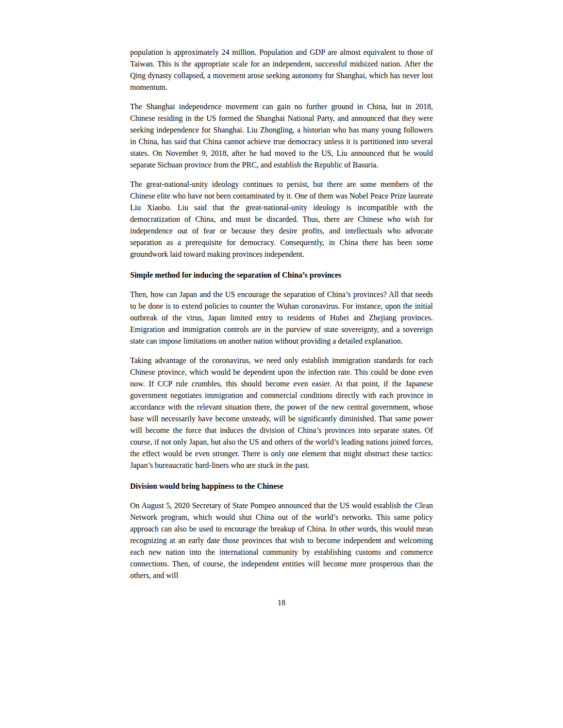population is approximately 24 million. Population and GDP are almost equivalent to those of Taiwan. This is the appropriate scale for an independent, successful midsized nation. After the Qing dynasty collapsed, a movement arose seeking autonomy for Shanghai, which has never lost momentum.
The Shanghai independence movement can gain no further ground in China, but in 2018, Chinese residing in the US formed the Shanghai National Party, and announced that they were seeking independence for Shanghai. Liu Zhongling, a historian who has many young followers in China, has said that China cannot achieve true democracy unless it is partitioned into several states. On November 9, 2018, after he had moved to the US, Liu announced that he would separate Sichuan province from the PRC, and establish the Republic of Basuria.
The great-national-unity ideology continues to persist, but there are some members of the Chinese elite who have not been contaminated by it. One of them was Nobel Peace Prize laureate Liu Xiaobo. Liu said that the great-national-unity ideology is incompatible with the democratization of China, and must be discarded. Thus, there are Chinese who wish for independence out of fear or because they desire profits, and intellectuals who advocate separation as a prerequisite for democracy. Consequently, in China there has been some groundwork laid toward making provinces independent.
Simple method for inducing the separation of China’s provinces
Then, how can Japan and the US encourage the separation of China’s provinces? All that needs to be done is to extend policies to counter the Wuhan coronavirus. For instance, upon the initial outbreak of the virus, Japan limited entry to residents of Hubei and Zhejiang provinces. Emigration and immigration controls are in the purview of state sovereignty, and a sovereign state can impose limitations on another nation without providing a detailed explanation.
Taking advantage of the coronavirus, we need only establish immigration standards for each Chinese province, which would be dependent upon the infection rate. This could be done even now. If CCP rule crumbles, this should become even easier. At that point, if the Japanese government negotiates immigration and commercial conditions directly with each province in accordance with the relevant situation there, the power of the new central government, whose base will necessarily have become unsteady, will be significantly diminished. That same power will become the force that induces the division of China’s provinces into separate states. Of course, if not only Japan, but also the US and others of the world’s leading nations joined forces, the effect would be even stronger. There is only one element that might obstruct these tactics: Japan’s bureaucratic hard-liners who are stuck in the past.
Division would bring happiness to the Chinese
On August 5, 2020 Secretary of State Pompeo announced that the US would establish the Clean Network program, which would shut China out of the world’s networks. This same policy approach can also be used to encourage the breakup of China. In other words, this would mean recognizing at an early date those provinces that wish to become independent and welcoming each new nation into the international community by establishing customs and commerce connections. Then, of course, the independent entities will become more prosperous than the others, and will
18